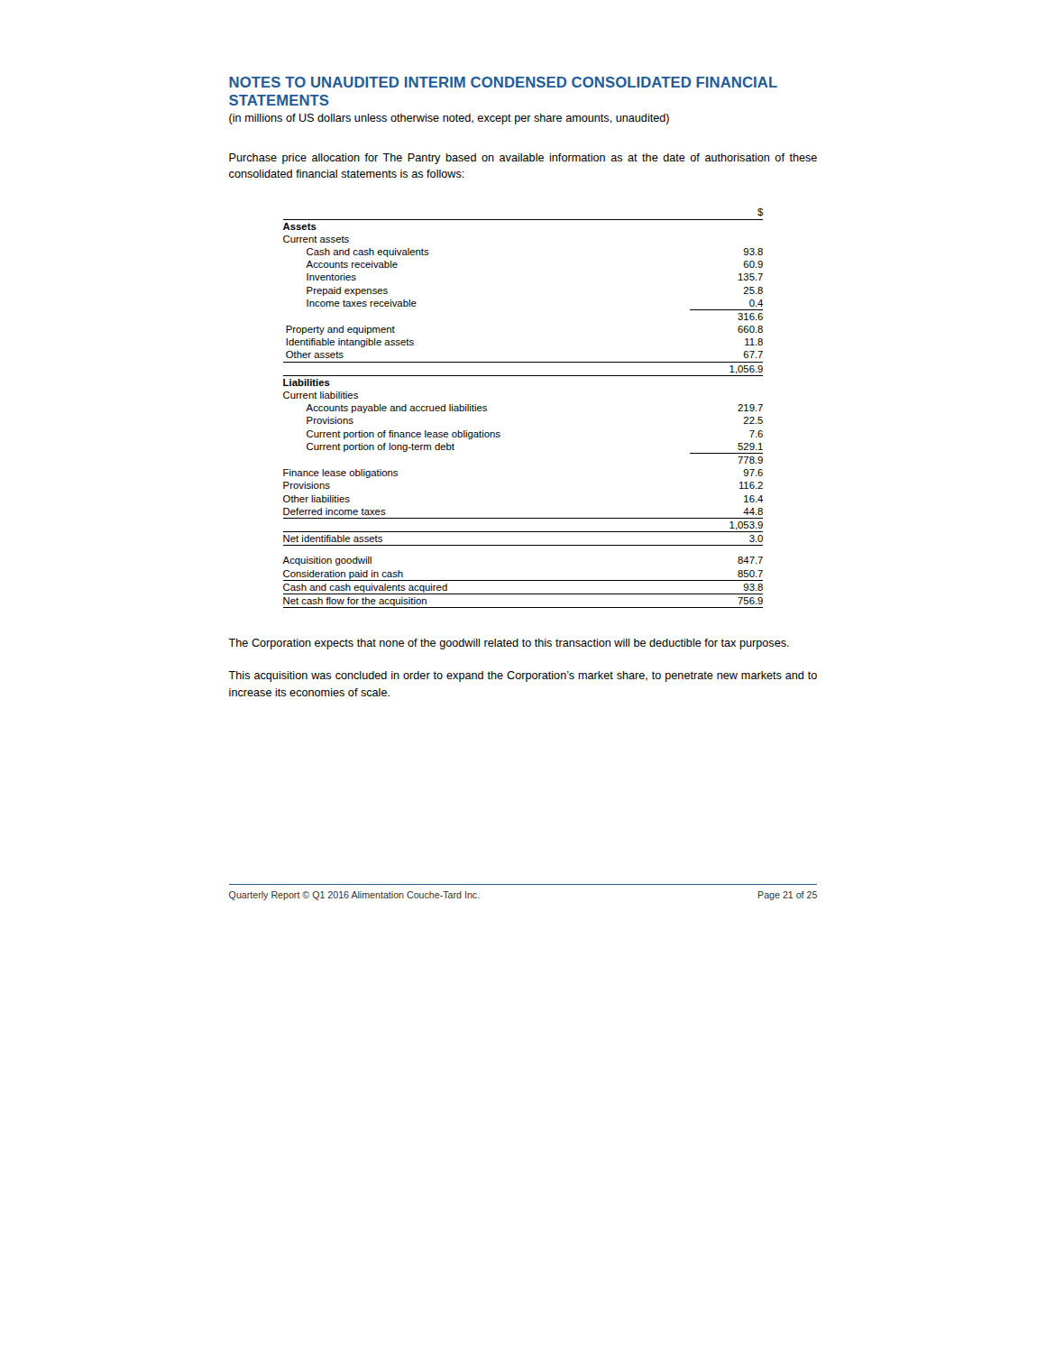NOTES TO UNAUDITED INTERIM CONDENSED CONSOLIDATED FINANCIAL STATEMENTS
(in millions of US dollars unless otherwise noted, except per share amounts, unaudited)
Purchase price allocation for The Pantry based on available information as at the date of authorisation of these consolidated financial statements is as follows:
| | $ |
| Assets | |
| Current assets | |
| Cash and cash equivalents | 93.8 |
| Accounts receivable | 60.9 |
| Inventories | 135.7 |
| Prepaid expenses | 25.8 |
| Income taxes receivable | 0.4 |
| | 316.6 |
| Property and equipment | 660.8 |
| Identifiable intangible assets | 11.8 |
| Other assets | 67.7 |
| | 1,056.9 |
| Liabilities | |
| Current liabilities | |
| Accounts payable and accrued liabilities | 219.7 |
| Provisions | 22.5 |
| Current portion of finance lease obligations | 7.6 |
| Current portion of long-term debt | 529.1 |
| | 778.9 |
| Finance lease obligations | 97.6 |
| Provisions | 116.2 |
| Other liabilities | 16.4 |
| Deferred income taxes | 44.8 |
| | 1,053.9 |
| Net identifiable assets | 3.0 |
| Acquisition goodwill | 847.7 |
| Consideration paid in cash | 850.7 |
| Cash and cash equivalents acquired | 93.8 |
| Net cash flow for the acquisition | 756.9 |
The Corporation expects that none of the goodwill related to this transaction will be deductible for tax purposes.
This acquisition was concluded in order to expand the Corporation’s market share, to penetrate new markets and to increase its economies of scale.
Quarterly Report © Q1 2016 Alimentation Couche-Tard Inc.
Page 21 of 25